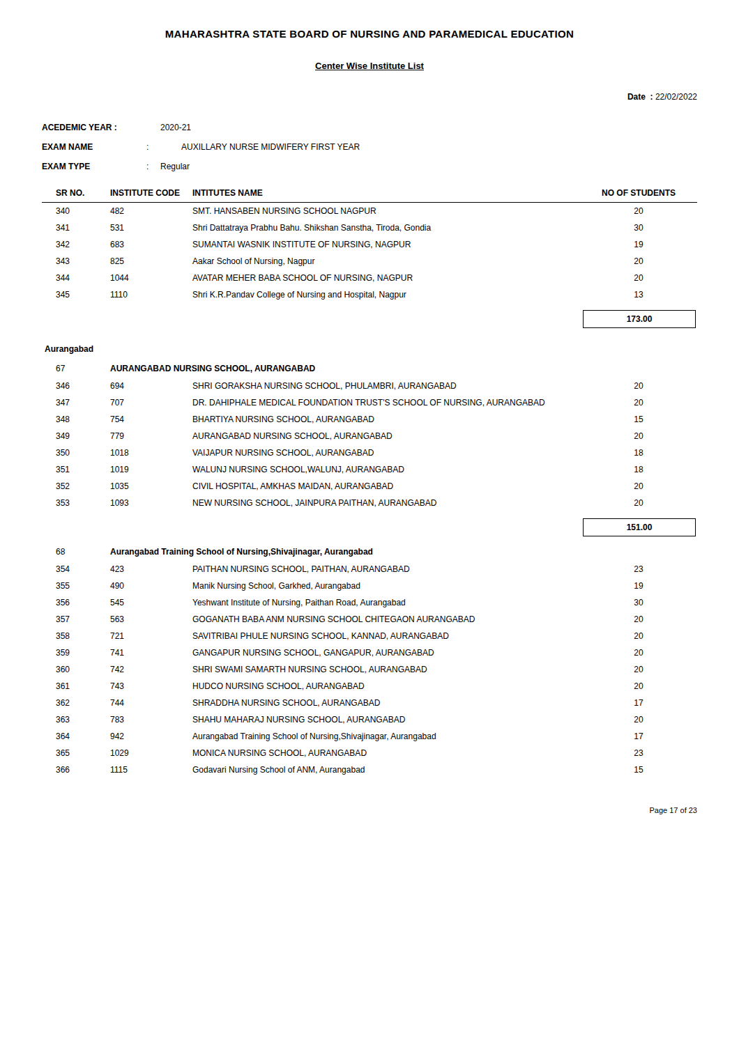MAHARASHTRA STATE BOARD OF NURSING AND PARAMEDICAL EDUCATION
Center Wise Institute List
Date : 22/02/2022
ACEDEMIC YEAR :
2020-21
EXAM NAME
:
AUXILLARY NURSE MIDWIFERY FIRST YEAR
EXAM TYPE
:
Regular
| SR NO. | INSTITUTE CODE | INTITUTES NAME | NO OF STUDENTS |
| --- | --- | --- | --- |
| 340 | 482 | SMT. HANSABEN NURSING SCHOOL NAGPUR | 20 |
| 341 | 531 | Shri Dattatraya Prabhu Bahu. Shikshan Sanstha, Tiroda, Gondia | 30 |
| 342 | 683 | SUMANTAI WASNIK INSTITUTE OF NURSING, NAGPUR | 19 |
| 343 | 825 | Aakar School of Nursing, Nagpur | 20 |
| 344 | 1044 | AVATAR MEHER BABA SCHOOL OF NURSING, NAGPUR | 20 |
| 345 | 1110 | Shri K.R.Pandav College of Nursing and Hospital, Nagpur | 13 |
| | 173.00 |
| Aurangabad |
| 67 | AURANGABAD NURSING SCHOOL, AURANGABAD |
| 346 | 694 | SHRI GORAKSHA NURSING SCHOOL, PHULAMBRI, AURANGABAD | 20 |
| 347 | 707 | DR. DAHIPHALE MEDICAL FOUNDATION TRUST'S SCHOOL OF NURSING, AURANGABAD | 20 |
| 348 | 754 | BHARTIYA NURSING SCHOOL, AURANGABAD | 15 |
| 349 | 779 | AURANGABAD NURSING SCHOOL, AURANGABAD | 20 |
| 350 | 1018 | VAIJAPUR NURSING SCHOOL, AURANGABAD | 18 |
| 351 | 1019 | WALUNJ NURSING SCHOOL,WALUNJ, AURANGABAD | 18 |
| 352 | 1035 | CIVIL HOSPITAL, AMKHAS MAIDAN, AURANGABAD | 20 |
| 353 | 1093 | NEW NURSING SCHOOL, JAINPURA PAITHAN, AURANGABAD | 20 |
| | 151.00 |
| 68 | Aurangabad Training School of Nursing,Shivajinagar, Aurangabad |
| 354 | 423 | PAITHAN NURSING SCHOOL, PAITHAN, AURANGABAD | 23 |
| 355 | 490 | Manik Nursing School, Garkhed, Aurangabad | 19 |
| 356 | 545 | Yeshwant Institute of Nursing, Paithan Road, Aurangabad | 30 |
| 357 | 563 | GOGANATH BABA ANM NURSING SCHOOL CHITEGAON AURANGABAD | 20 |
| 358 | 721 | SAVITRIBAI PHULE NURSING SCHOOL, KANNAD, AURANGABAD | 20 |
| 359 | 741 | GANGAPUR NURSING SCHOOL, GANGAPUR, AURANGABAD | 20 |
| 360 | 742 | SHRI SWAMI SAMARTH NURSING SCHOOL, AURANGABAD | 20 |
| 361 | 743 | HUDCO NURSING SCHOOL, AURANGABAD | 20 |
| 362 | 744 | SHRADDHA NURSING SCHOOL, AURANGABAD | 17 |
| 363 | 783 | SHAHU MAHARAJ NURSING SCHOOL, AURANGABAD | 20 |
| 364 | 942 | Aurangabad Training School of Nursing,Shivajinagar, Aurangabad | 17 |
| 365 | 1029 | MONICA NURSING SCHOOL, AURANGABAD | 23 |
| 366 | 1115 | Godavari Nursing School of ANM, Aurangabad | 15 |
Page 17 of 23